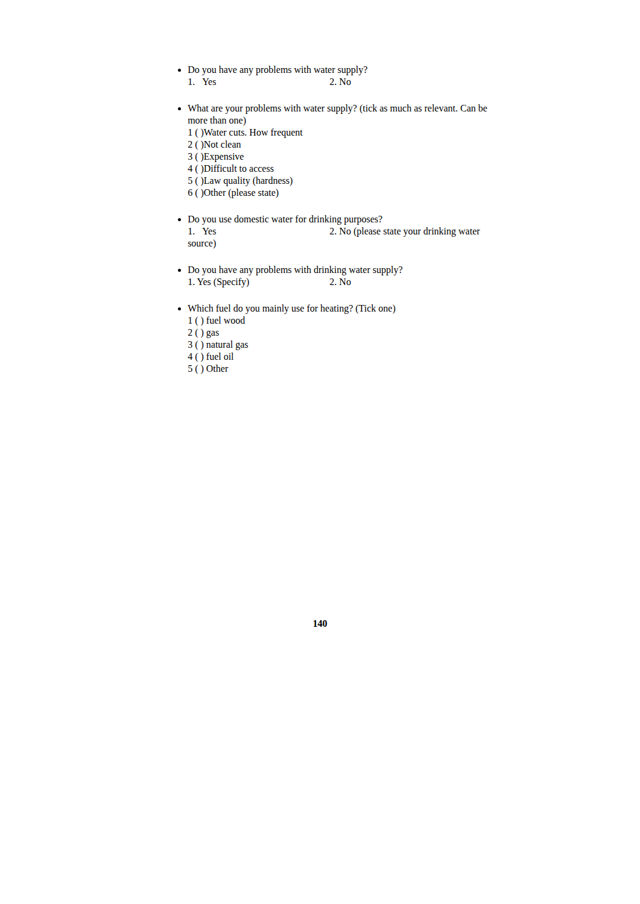Do you have any problems with water supply? 1. Yes2. No
What are your problems with water supply? (tick as much as relevant. Can be more than one) 1 ( )Water cuts. How frequent 2 ( )Not clean 3 ( )Expensive 4 ( )Difficult to access 5 ( )Law quality (hardness) 6 ( )Other (please state)
Do you use domestic water for drinking purposes? 1. Yes2. No (please state your drinking water source)
Do you have any problems with drinking water supply? 1. Yes (Specify) 2. No
Which fuel do you mainly use for heating? (Tick one) 1 ( ) fuel wood 2 ( ) gas 3 ( ) natural gas 4 ( ) fuel oil 5 ( ) Other
140